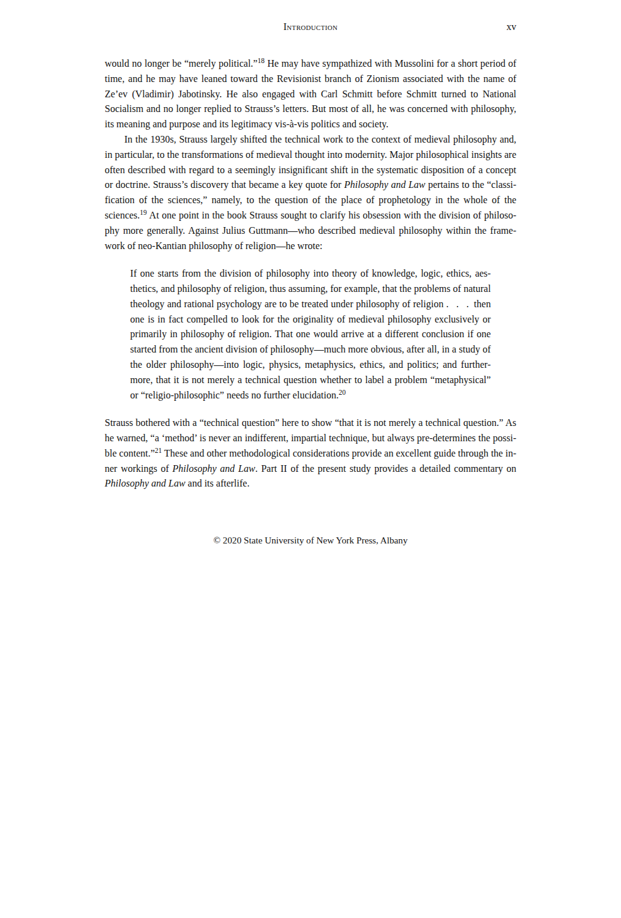Introduction xv
would no longer be “merely political.”18 He may have sympathized with Mussolini for a short period of time, and he may have leaned toward the Revisionist branch of Zionism associated with the name of Ze’ev (Vladimir) Jabotinsky. He also engaged with Carl Schmitt before Schmitt turned to National Socialism and no longer replied to Strauss’s letters. But most of all, he was concerned with philosophy, its meaning and purpose and its legitimacy vis-à-vis politics and society.
In the 1930s, Strauss largely shifted the technical work to the context of medieval philosophy and, in particular, to the transformations of medieval thought into modernity. Major philosophical insights are often described with regard to a seemingly insignificant shift in the systematic disposition of a concept or doctrine. Strauss’s discovery that became a key quote for Philosophy and Law pertains to the “classification of the sciences,” namely, to the question of the place of prophetology in the whole of the sciences.19 At one point in the book Strauss sought to clarify his obsession with the division of philosophy more generally. Against Julius Guttmann—who described medieval philosophy within the framework of neo-Kantian philosophy of religion—he wrote:
If one starts from the division of philosophy into theory of knowledge, logic, ethics, aesthetics, and philosophy of religion, thus assuming, for example, that the problems of natural theology and rational psychology are to be treated under philosophy of religion . . . then one is in fact compelled to look for the originality of medieval philosophy exclusively or primarily in philosophy of religion. That one would arrive at a different conclusion if one started from the ancient division of philosophy—much more obvious, after all, in a study of the older philosophy—into logic, physics, metaphysics, ethics, and politics; and furthermore, that it is not merely a technical question whether to label a problem “metaphysical” or “religio-philosophic” needs no further elucidation.20
Strauss bothered with a “technical question” here to show “that it is not merely a technical question.” As he warned, “a ‘method’ is never an indifferent, impartial technique, but always pre-determines the possible content.”21 These and other methodological considerations provide an excellent guide through the inner workings of Philosophy and Law. Part II of the present study provides a detailed commentary on Philosophy and Law and its afterlife.
© 2020 State University of New York Press, Albany